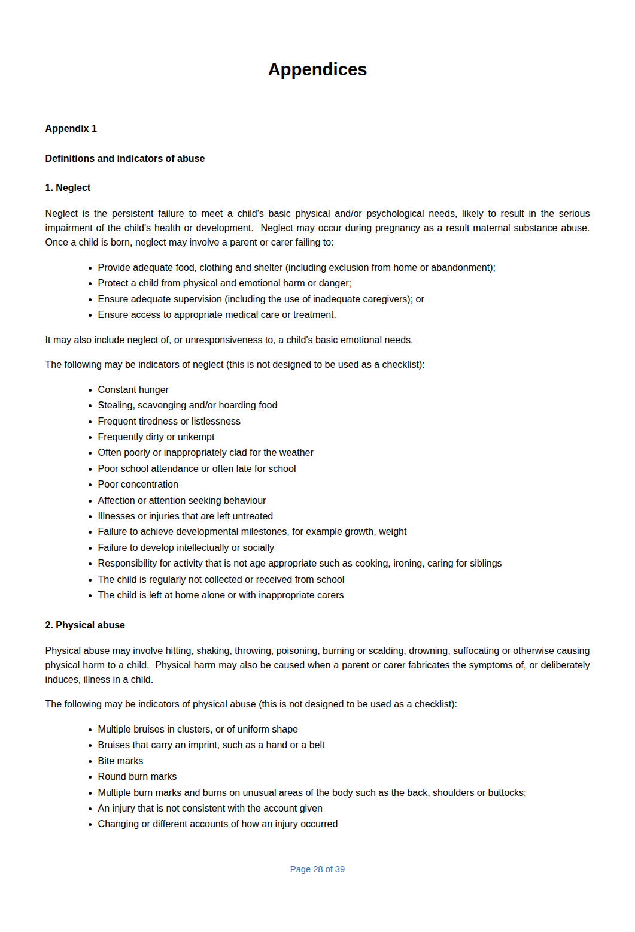Appendices
Appendix 1
Definitions and indicators of abuse
1. Neglect
Neglect is the persistent failure to meet a child's basic physical and/or psychological needs, likely to result in the serious impairment of the child's health or development. Neglect may occur during pregnancy as a result maternal substance abuse. Once a child is born, neglect may involve a parent or carer failing to:
Provide adequate food, clothing and shelter (including exclusion from home or abandonment);
Protect a child from physical and emotional harm or danger;
Ensure adequate supervision (including the use of inadequate caregivers); or
Ensure access to appropriate medical care or treatment.
It may also include neglect of, or unresponsiveness to, a child's basic emotional needs.
The following may be indicators of neglect (this is not designed to be used as a checklist):
Constant hunger
Stealing, scavenging and/or hoarding food
Frequent tiredness or listlessness
Frequently dirty or unkempt
Often poorly or inappropriately clad for the weather
Poor school attendance or often late for school
Poor concentration
Affection or attention seeking behaviour
Illnesses or injuries that are left untreated
Failure to achieve developmental milestones, for example growth, weight
Failure to develop intellectually or socially
Responsibility for activity that is not age appropriate such as cooking, ironing, caring for siblings
The child is regularly not collected or received from school
The child is left at home alone or with inappropriate carers
2. Physical abuse
Physical abuse may involve hitting, shaking, throwing, poisoning, burning or scalding, drowning, suffocating or otherwise causing physical harm to a child. Physical harm may also be caused when a parent or carer fabricates the symptoms of, or deliberately induces, illness in a child.
The following may be indicators of physical abuse (this is not designed to be used as a checklist):
Multiple bruises in clusters, or of uniform shape
Bruises that carry an imprint, such as a hand or a belt
Bite marks
Round burn marks
Multiple burn marks and burns on unusual areas of the body such as the back, shoulders or buttocks;
An injury that is not consistent with the account given
Changing or different accounts of how an injury occurred
Page 28 of 39